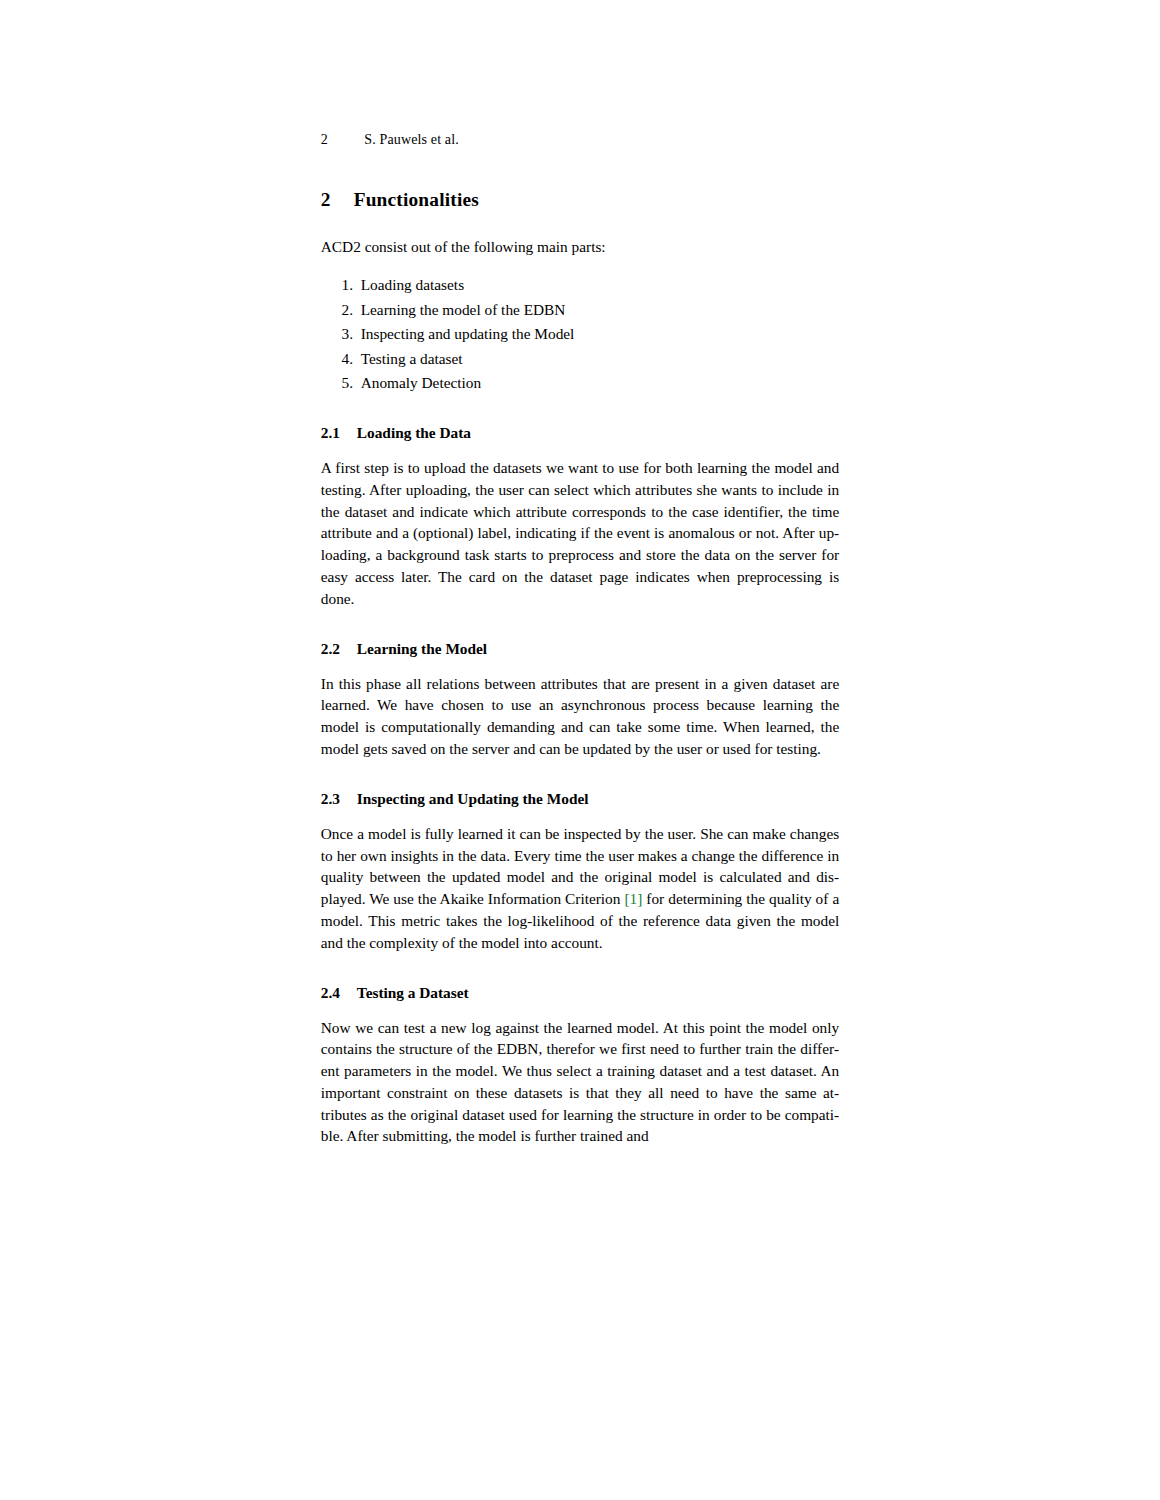2 S. Pauwels et al.
2 Functionalities
ACD2 consist out of the following main parts:
Loading datasets
Learning the model of the EDBN
Inspecting and updating the Model
Testing a dataset
Anomaly Detection
2.1 Loading the Data
A first step is to upload the datasets we want to use for both learning the model and testing. After uploading, the user can select which attributes she wants to include in the dataset and indicate which attribute corresponds to the case identifier, the time attribute and a (optional) label, indicating if the event is anomalous or not. After uploading, a background task starts to preprocess and store the data on the server for easy access later. The card on the dataset page indicates when preprocessing is done.
2.2 Learning the Model
In this phase all relations between attributes that are present in a given dataset are learned. We have chosen to use an asynchronous process because learning the model is computationally demanding and can take some time. When learned, the model gets saved on the server and can be updated by the user or used for testing.
2.3 Inspecting and Updating the Model
Once a model is fully learned it can be inspected by the user. She can make changes to her own insights in the data. Every time the user makes a change the difference in quality between the updated model and the original model is calculated and displayed. We use the Akaike Information Criterion [1] for determining the quality of a model. This metric takes the log-likelihood of the reference data given the model and the complexity of the model into account.
2.4 Testing a Dataset
Now we can test a new log against the learned model. At this point the model only contains the structure of the EDBN, therefor we first need to further train the different parameters in the model. We thus select a training dataset and a test dataset. An important constraint on these datasets is that they all need to have the same attributes as the original dataset used for learning the structure in order to be compatible. After submitting, the model is further trained and